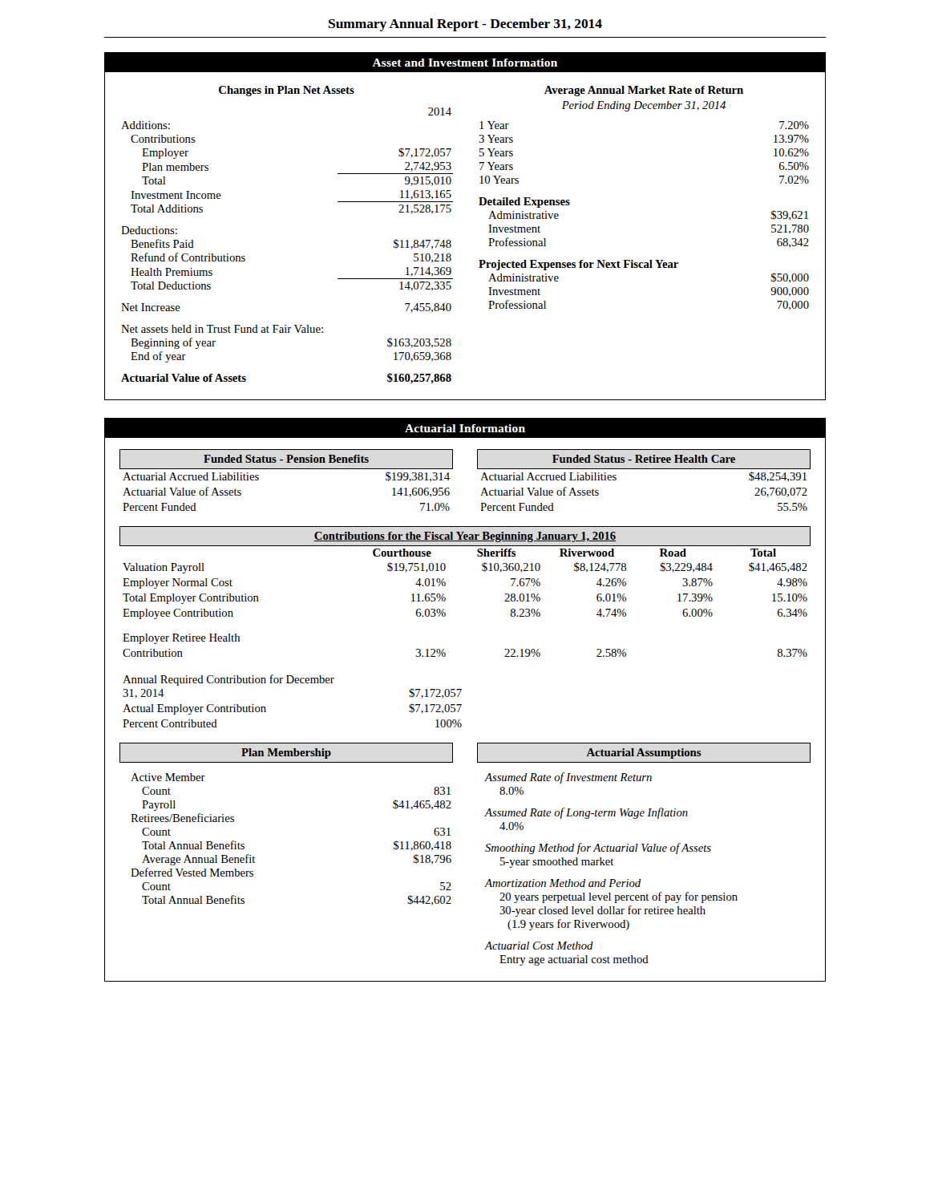Summary Annual Report - December 31, 2014
Asset and Investment Information
Changes in Plan Net Assets
| | 2014 |
| Additions: | |
| Contributions | |
| Employer | $7,172,057 |
| Plan members | 2,742,953 |
| Total | 9,915,010 |
| Investment Income | 11,613,165 |
| Total Additions | 21,528,175 |
| Deductions: | |
| Benefits Paid | $11,847,748 |
| Refund of Contributions | 510,218 |
| Health Premiums | 1,714,369 |
| Total Deductions | 14,072,335 |
| Net Increase | 7,455,840 |
| Net assets held in Trust Fund at Fair Value: |
| Beginning of year | $163,203,528 |
| End of year | 170,659,368 |
| Actuarial Value of Assets | $160,257,868 |
Average Annual Market Rate of Return
Period Ending December 31, 2014
| 1 Year | 7.20% |
| 3 Years | 13.97% |
| 5 Years | 10.62% |
| 7 Years | 6.50% |
| 10 Years | 7.02% |
| Detailed Expenses |
| Administrative | $39,621 |
| Investment | 521,780 |
| Professional | 68,342 |
| Projected Expenses for Next Fiscal Year |
| Administrative | $50,000 |
| Investment | 900,000 |
| Professional | 70,000 |
Actuarial Information
Funded Status - Pension Benefits
| Actuarial Accrued Liabilities | $199,381,314 |
| Actuarial Value of Assets | 141,606,956 |
| Percent Funded | 71.0% |
Funded Status - Retiree Health Care
| Actuarial Accrued Liabilities | $48,254,391 |
| Actuarial Value of Assets | 26,760,072 |
| Percent Funded | 55.5% |
Contributions for the Fiscal Year Beginning January 1, 2016
| | Courthouse | Sheriffs | Riverwood | Road | Total |
| --- | --- | --- | --- | --- | --- |
| Valuation Payroll | $19,751,010 | $10,360,210 | $8,124,778 | $3,229,484 | $41,465,482 |
| Employer Normal Cost | 4.01% | 7.67% | 4.26% | 3.87% | 4.98% |
| Total Employer Contribution | 11.65% | 28.01% | 6.01% | 17.39% | 15.10% |
| Employee Contribution | 6.03% | 8.23% | 4.74% | 6.00% | 6.34% |
| Employer Retiree Health | |
| Contribution | 3.12% | 22.19% | 2.58% | | 8.37% |
| Annual Required Contribution for December 31, 2014 | $7,172,057 | |
| Actual Employer Contribution | $7,172,057 | |
| Percent Contributed | 100% | |
Plan Membership
| Active Member | |
| Count | 831 |
| Payroll | $41,465,482 |
| Retirees/Beneficiaries | |
| Count | 631 |
| Total Annual Benefits | $11,860,418 |
| Average Annual Benefit | $18,796 |
| Deferred Vested Members | |
| Count | 52 |
| Total Annual Benefits | $442,602 |
Actuarial Assumptions
Assumed Rate of Investment Return
8.0%
Assumed Rate of Long-term Wage Inflation
4.0%
Smoothing Method for Actuarial Value of Assets
5-year smoothed market
Amortization Method and Period
20 years perpetual level percent of pay for pension
30-year closed level dollar for retiree health
(1.9 years for Riverwood)
Actuarial Cost Method
Entry age actuarial cost method